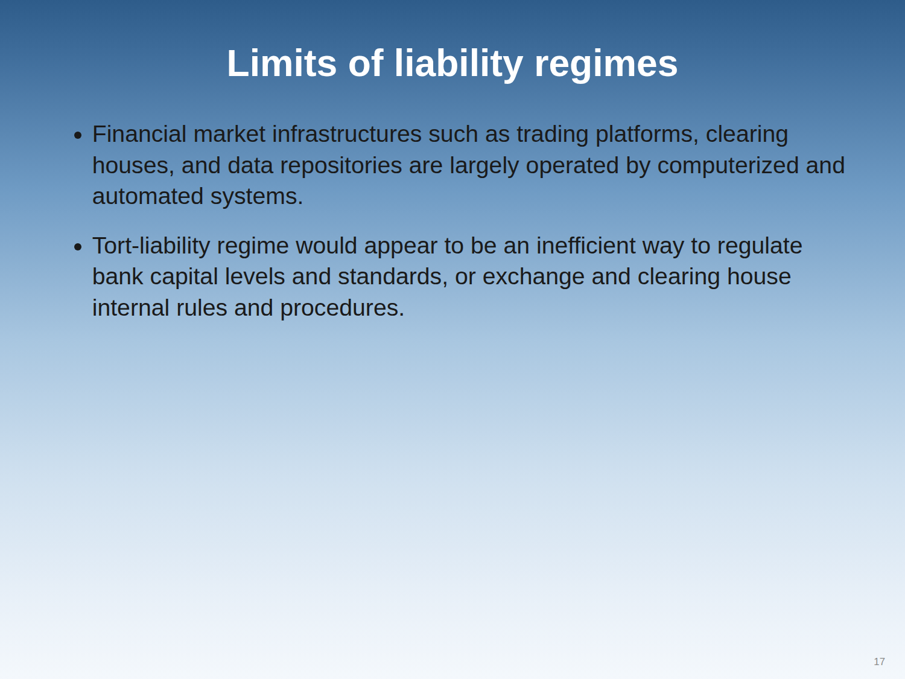Limits of liability regimes
Financial market infrastructures such as trading platforms, clearing houses, and data repositories are largely operated by computerized and automated systems.
Tort-liability regime would appear to be an inefficient way to regulate bank capital levels and standards, or exchange and clearing house internal rules and procedures.
17